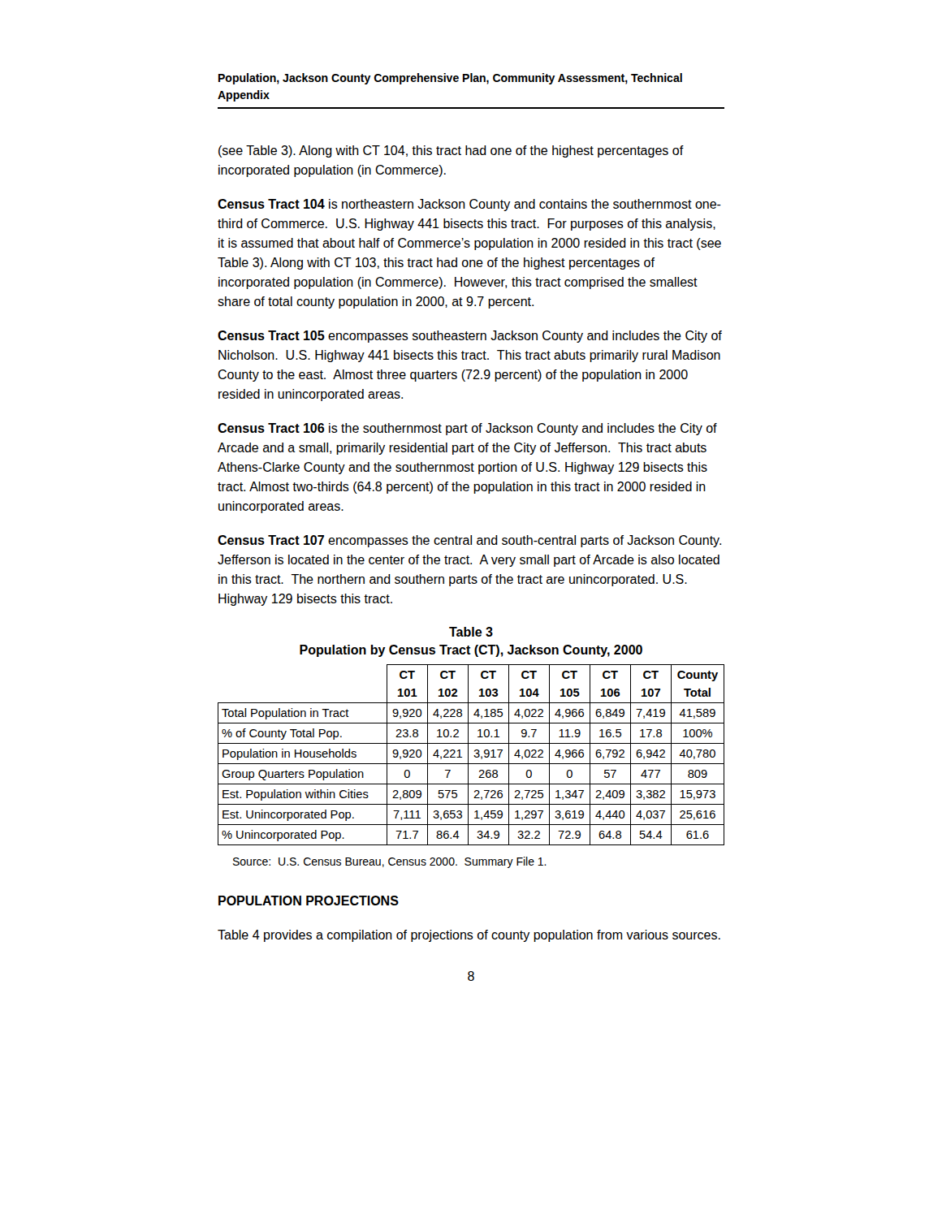Population, Jackson County Comprehensive Plan, Community Assessment, Technical Appendix
(see Table 3). Along with CT 104, this tract had one of the highest percentages of incorporated population (in Commerce).
Census Tract 104 is northeastern Jackson County and contains the southernmost one-third of Commerce. U.S. Highway 441 bisects this tract. For purposes of this analysis, it is assumed that about half of Commerce’s population in 2000 resided in this tract (see Table 3). Along with CT 103, this tract had one of the highest percentages of incorporated population (in Commerce). However, this tract comprised the smallest share of total county population in 2000, at 9.7 percent.
Census Tract 105 encompasses southeastern Jackson County and includes the City of Nicholson. U.S. Highway 441 bisects this tract. This tract abuts primarily rural Madison County to the east. Almost three quarters (72.9 percent) of the population in 2000 resided in unincorporated areas.
Census Tract 106 is the southernmost part of Jackson County and includes the City of Arcade and a small, primarily residential part of the City of Jefferson. This tract abuts Athens-Clarke County and the southernmost portion of U.S. Highway 129 bisects this tract. Almost two-thirds (64.8 percent) of the population in this tract in 2000 resided in unincorporated areas.
Census Tract 107 encompasses the central and south-central parts of Jackson County. Jefferson is located in the center of the tract. A very small part of Arcade is also located in this tract. The northern and southern parts of the tract are unincorporated. U.S. Highway 129 bisects this tract.
Table 3
Population by Census Tract (CT), Jackson County, 2000
| | CT 101 | CT 102 | CT 103 | CT 104 | CT 105 | CT 106 | CT 107 | County Total |
| --- | --- | --- | --- | --- | --- | --- | --- | --- |
| Total Population in Tract | 9,920 | 4,228 | 4,185 | 4,022 | 4,966 | 6,849 | 7,419 | 41,589 |
| % of County Total Pop. | 23.8 | 10.2 | 10.1 | 9.7 | 11.9 | 16.5 | 17.8 | 100% |
| Population in Households | 9,920 | 4,221 | 3,917 | 4,022 | 4,966 | 6,792 | 6,942 | 40,780 |
| Group Quarters Population | 0 | 7 | 268 | 0 | 0 | 57 | 477 | 809 |
| Est. Population within Cities | 2,809 | 575 | 2,726 | 2,725 | 1,347 | 2,409 | 3,382 | 15,973 |
| Est. Unincorporated Pop. | 7,111 | 3,653 | 1,459 | 1,297 | 3,619 | 4,440 | 4,037 | 25,616 |
| % Unincorporated Pop. | 71.7 | 86.4 | 34.9 | 32.2 | 72.9 | 64.8 | 54.4 | 61.6 |
Source: U.S. Census Bureau, Census 2000. Summary File 1.
POPULATION PROJECTIONS
Table 4 provides a compilation of projections of county population from various sources.
8